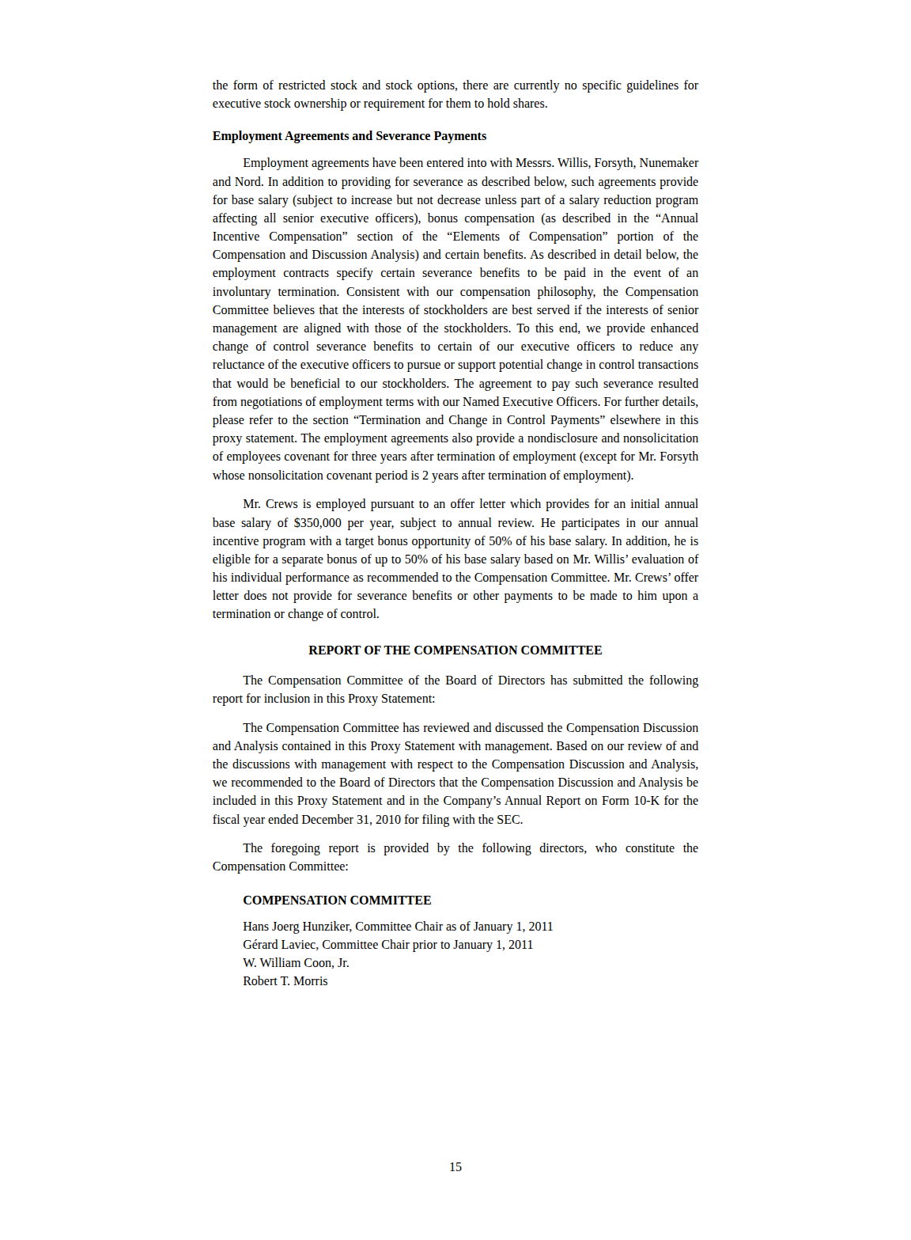the form of restricted stock and stock options, there are currently no specific guidelines for executive stock ownership or requirement for them to hold shares.
Employment Agreements and Severance Payments
Employment agreements have been entered into with Messrs. Willis, Forsyth, Nunemaker and Nord. In addition to providing for severance as described below, such agreements provide for base salary (subject to increase but not decrease unless part of a salary reduction program affecting all senior executive officers), bonus compensation (as described in the “Annual Incentive Compensation” section of the “Elements of Compensation” portion of the Compensation and Discussion Analysis) and certain benefits. As described in detail below, the employment contracts specify certain severance benefits to be paid in the event of an involuntary termination. Consistent with our compensation philosophy, the Compensation Committee believes that the interests of stockholders are best served if the interests of senior management are aligned with those of the stockholders. To this end, we provide enhanced change of control severance benefits to certain of our executive officers to reduce any reluctance of the executive officers to pursue or support potential change in control transactions that would be beneficial to our stockholders. The agreement to pay such severance resulted from negotiations of employment terms with our Named Executive Officers. For further details, please refer to the section “Termination and Change in Control Payments” elsewhere in this proxy statement. The employment agreements also provide a nondisclosure and nonsolicitation of employees covenant for three years after termination of employment (except for Mr. Forsyth whose nonsolicitation covenant period is 2 years after termination of employment).
Mr. Crews is employed pursuant to an offer letter which provides for an initial annual base salary of $350,000 per year, subject to annual review. He participates in our annual incentive program with a target bonus opportunity of 50% of his base salary. In addition, he is eligible for a separate bonus of up to 50% of his base salary based on Mr. Willis’ evaluation of his individual performance as recommended to the Compensation Committee. Mr. Crews’ offer letter does not provide for severance benefits or other payments to be made to him upon a termination or change of control.
Report of the Compensation Committee
The Compensation Committee of the Board of Directors has submitted the following report for inclusion in this Proxy Statement:
The Compensation Committee has reviewed and discussed the Compensation Discussion and Analysis contained in this Proxy Statement with management. Based on our review of and the discussions with management with respect to the Compensation Discussion and Analysis, we recommended to the Board of Directors that the Compensation Discussion and Analysis be included in this Proxy Statement and in the Company’s Annual Report on Form 10-K for the fiscal year ended December 31, 2010 for filing with the SEC.
The foregoing report is provided by the following directors, who constitute the Compensation Committee:
COMPENSATION COMMITTEE
Hans Joerg Hunziker, Committee Chair as of January 1, 2011
Gérard Laviec, Committee Chair prior to January 1, 2011
W. William Coon, Jr.
Robert T. Morris
15